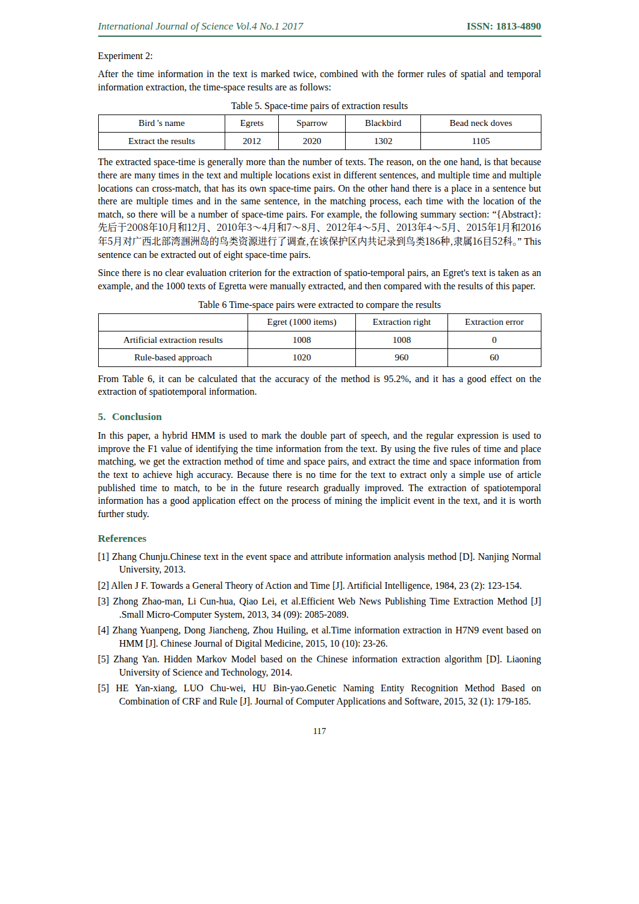International Journal of Science Vol.4 No.1 2017 ISSN: 1813-4890
Experiment 2:
After the time information in the text is marked twice, combined with the former rules of spatial and temporal information extraction, the time-space results are as follows:
Table 5. Space-time pairs of extraction results
| Bird 's name | Egrets | Sparrow | Blackbird | Bead neck doves |
| Extract the results | 2012 | 2020 | 1302 | 1105 |
The extracted space-time is generally more than the number of texts. The reason, on the one hand, is that because there are many times in the text and multiple locations exist in different sentences, and multiple time and multiple locations can cross-match, that has its own space-time pairs. On the other hand there is a place in a sentence but there are multiple times and in the same sentence, in the matching process, each time with the location of the match, so there will be a number of space-time pairs. For example, the following summary section: “{Abstract}: 先后于2008年10月和12月、2010年3～4月和7～8月、2012年4～5月、2013年4～5月、2015年1月和2016年5月对广西北部湾涠洲岛的鸟类资源进行了调查,在该保护区内共记录到鸟类186种,隶属16目52科。” This sentence can be extracted out of eight space-time pairs.
Since there is no clear evaluation criterion for the extraction of spatio-temporal pairs, an Egret's text is taken as an example, and the 1000 texts of Egretta were manually extracted, and then compared with the results of this paper.
Table 6 Time-space pairs were extracted to compare the results
| | Egret (1000 items) | Extraction right | Extraction error |
| Artificial extraction results | 1008 | 1008 | 0 |
| Rule-based approach | 1020 | 960 | 60 |
From Table 6, it can be calculated that the accuracy of the method is 95.2%, and it has a good effect on the extraction of spatiotemporal information.
5. Conclusion
In this paper, a hybrid HMM is used to mark the double part of speech, and the regular expression is used to improve the F1 value of identifying the time information from the text. By using the five rules of time and place matching, we get the extraction method of time and space pairs, and extract the time and space information from the text to achieve high accuracy. Because there is no time for the text to extract only a simple use of article published time to match, to be in the future research gradually improved. The extraction of spatiotemporal information has a good application effect on the process of mining the implicit event in the text, and it is worth further study.
References
[1] Zhang Chunju.Chinese text in the event space and attribute information analysis method [D]. Nanjing Normal University, 2013.
[2] Allen J F. Towards a General Theory of Action and Time [J]. Artificial Intelligence, 1984, 23 (2): 123-154.
[3] Zhong Zhao-man, Li Cun-hua, Qiao Lei, et al.Efficient Web News Publishing Time Extraction Method [J] .Small Micro-Computer System, 2013, 34 (09): 2085-2089.
[4] Zhang Yuanpeng, Dong Jiancheng, Zhou Huiling, et al.Time information extraction in H7N9 event based on HMM [J]. Chinese Journal of Digital Medicine, 2015, 10 (10): 23-26.
[5] Zhang Yan. Hidden Markov Model based on the Chinese information extraction algorithm [D]. Liaoning University of Science and Technology, 2014.
[5] HE Yan-xiang, LUO Chu-wei, HU Bin-yao.Genetic Naming Entity Recognition Method Based on Combination of CRF and Rule [J]. Journal of Computer Applications and Software, 2015, 32 (1): 179-185.
117